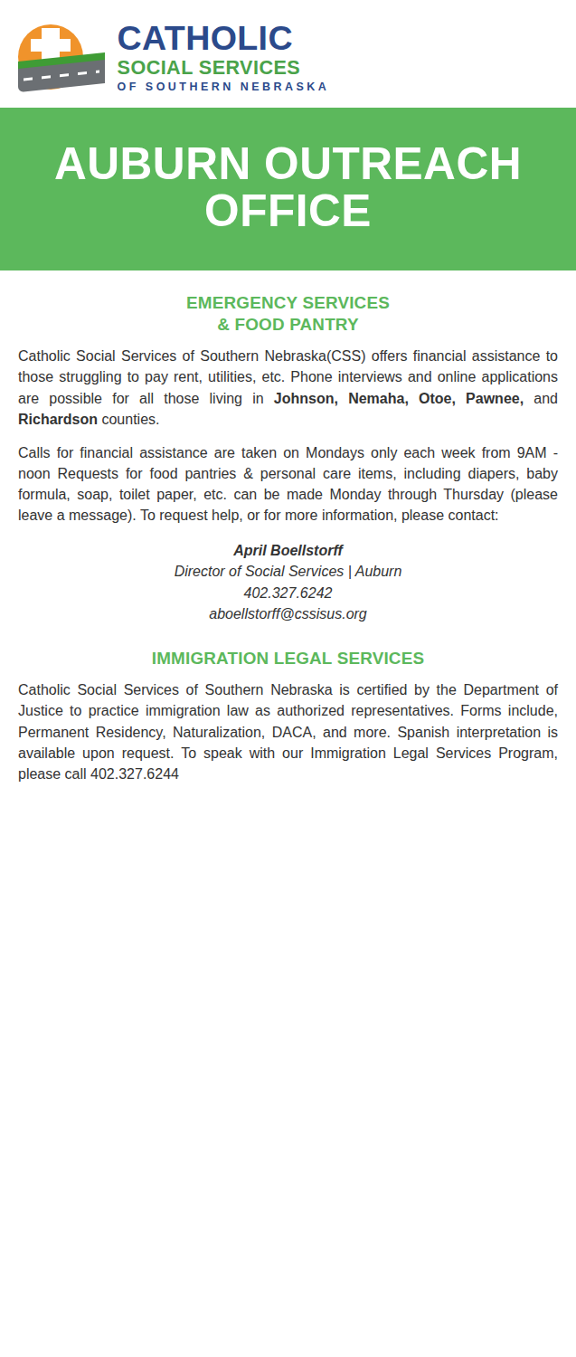Catholic
Social Services
of Southern Nebraska
Auburn Outreach Office
Emergency Services
& Food Pantry
Catholic Social Services of Southern Nebraska(CSS) offers financial assistance to those struggling to pay rent, utilities, etc. Phone interviews and online applications are possible for all those living in Johnson, Nemaha, Otoe, Pawnee, and Richardson counties.
Calls for financial assistance are taken on Mondays only each week from 9AM - noon Requests for food pantries & personal care items, including diapers, baby formula, soap, toilet paper, etc. can be made Monday through Thursday (please leave a message). To request help, or for more information, please contact:
April Boellstorff Director of Social Services | Auburn 402.327.6242 aboellstorff@cssisus.org
Immigration Legal Services
Catholic Social Services of Southern Nebraska is certified by the Department of Justice to practice immigration law as authorized representatives. Forms include, Permanent Residency, Naturalization, DACA, and more. Spanish interpretation is available upon request. To speak with our Immigration Legal Services Program, please call 402.327.6244